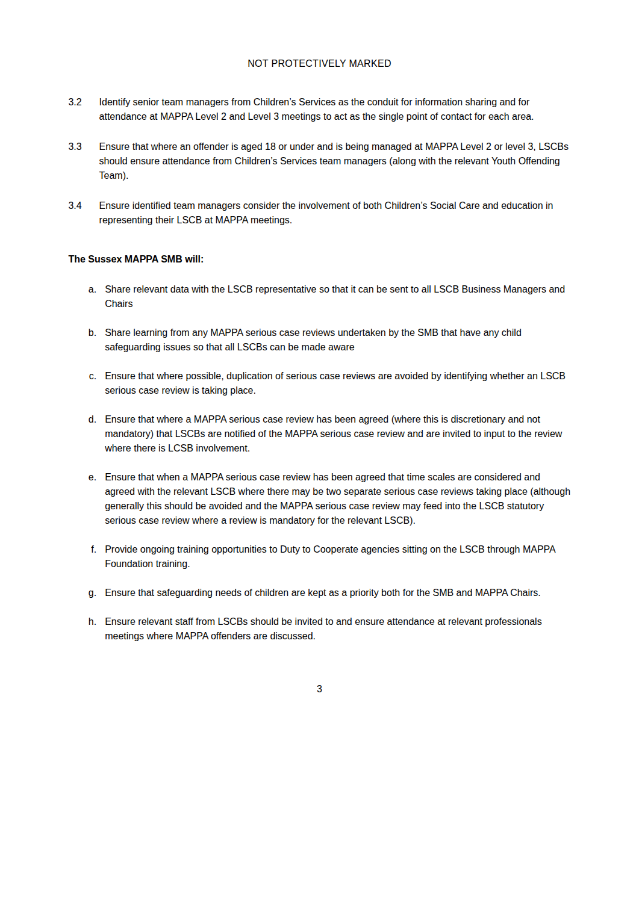NOT PROTECTIVELY MARKED
3.2
Identify senior team managers from Children’s Services as the conduit for information sharing and for attendance at MAPPA Level 2 and Level 3 meetings to act as the single point of contact for each area.
3.3
Ensure that where an offender is aged 18 or under and is being managed at MAPPA Level 2 or level 3, LSCBs should ensure attendance from Children’s Services team managers (along with the relevant Youth Offending Team).
3.4
Ensure identified team managers consider the involvement of both Children’s Social Care and education in representing their LSCB at MAPPA meetings.
The Sussex MAPPA SMB will:
Share relevant data with the LSCB representative so that it can be sent to all LSCB Business Managers and Chairs
Share learning from any MAPPA serious case reviews undertaken by the SMB that have any child safeguarding issues so that all LSCBs can be made aware
Ensure that where possible, duplication of serious case reviews are avoided by identifying whether an LSCB serious case review is taking place.
Ensure that where a MAPPA serious case review has been agreed (where this is discretionary and not mandatory) that LSCBs are notified of the MAPPA serious case review and are invited to input to the review where there is LCSB involvement.
Ensure that when a MAPPA serious case review has been agreed that time scales are considered and agreed with the relevant LSCB where there may be two separate serious case reviews taking place (although generally this should be avoided and the MAPPA serious case review may feed into the LSCB statutory serious case review where a review is mandatory for the relevant LSCB).
Provide ongoing training opportunities to Duty to Cooperate agencies sitting on the LSCB through MAPPA Foundation training.
Ensure that safeguarding needs of children are kept as a priority both for the SMB and MAPPA Chairs.
Ensure relevant staff from LSCBs should be invited to and ensure attendance at relevant professionals meetings where MAPPA offenders are discussed.
3